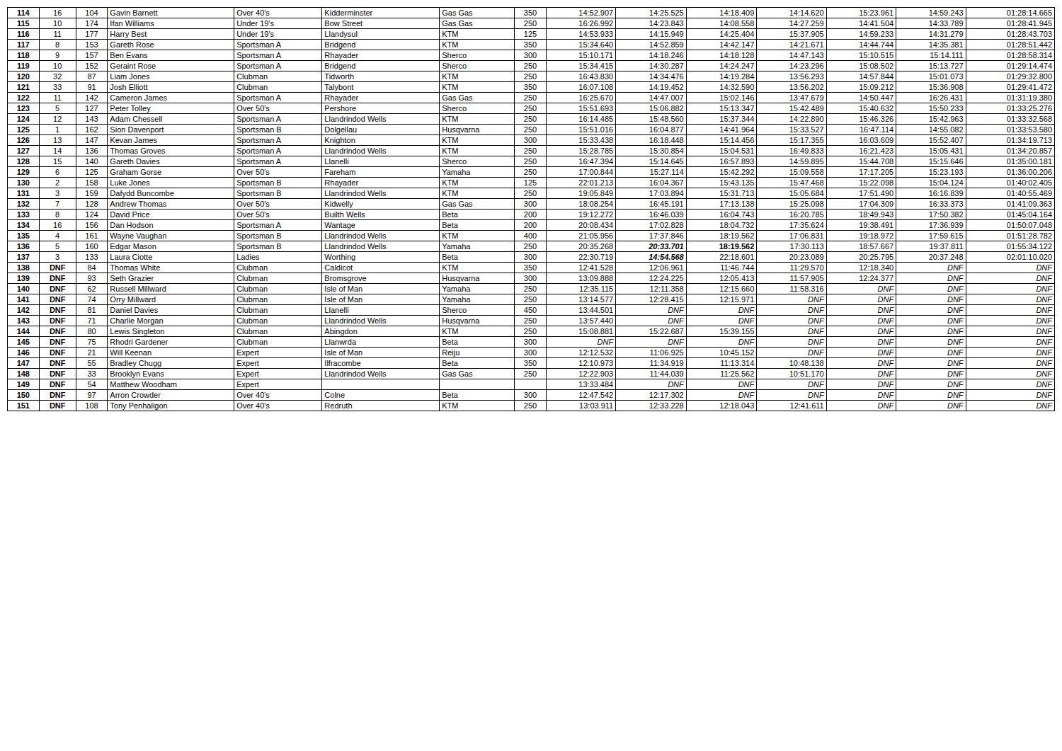| 114 | 16 | 104 | Gavin Barnett | Over 40's | Kidderminster | Gas Gas | 350 | 14:52.907 | 14:25.525 | 14:18.409 | 14:14.620 | 15:23.961 | 14:59.243 | 01:28:14.665 |
| 115 | 10 | 174 | Ifan Williams | Under 19's | Bow Street | Gas Gas | 250 | 16:26.992 | 14:23.843 | 14:08.558 | 14:27.259 | 14:41.504 | 14:33.789 | 01:28:41.945 |
| 116 | 11 | 177 | Harry Best | Under 19's | Llandysul | KTM | 125 | 14:53.933 | 14:15.949 | 14:25.404 | 15:37.905 | 14:59.233 | 14:31.279 | 01:28:43.703 |
| 117 | 8 | 153 | Gareth Rose | Sportsman A | Bridgend | KTM | 350 | 15:34.640 | 14:52.859 | 14:42.147 | 14:21.671 | 14:44.744 | 14:35.381 | 01:28:51.442 |
| 118 | 9 | 157 | Ben Evans | Sportsman A | Rhayader | Sherco | 300 | 15:10.171 | 14:18.246 | 14:18.128 | 14:47.143 | 15:10.515 | 15:14.111 | 01:28:58.314 |
| 119 | 10 | 152 | Geraint Rose | Sportsman A | Bridgend | Sherco | 250 | 15:34.415 | 14:30.287 | 14:24.247 | 14:23.296 | 15:08.502 | 15:13.727 | 01:29:14.474 |
| 120 | 32 | 87 | Liam Jones | Clubman | Tidworth | KTM | 250 | 16:43.830 | 14:34.476 | 14:19.284 | 13:56.293 | 14:57.844 | 15:01.073 | 01:29:32.800 |
| 121 | 33 | 91 | Josh Elliott | Clubman | Talybont | KTM | 350 | 16:07.108 | 14:19.452 | 14:32.590 | 13:56.202 | 15:09.212 | 15:36.908 | 01:29:41.472 |
| 122 | 11 | 142 | Cameron James | Sportsman A | Rhayader | Gas Gas | 250 | 16:25.670 | 14:47.007 | 15:02.146 | 13:47.679 | 14:50.447 | 16:26.431 | 01:31:19.380 |
| 123 | 5 | 127 | Peter Tolley | Over 50's | Pershore | Sherco | 250 | 15:51.693 | 15:06.882 | 15:13.347 | 15:42.489 | 15:40.632 | 15:50.233 | 01:33:25.276 |
| 124 | 12 | 143 | Adam Chessell | Sportsman A | Llandrindod Wells | KTM | 250 | 16:14.485 | 15:48.560 | 15:37.344 | 14:22.890 | 15:46.326 | 15:42.963 | 01:33:32.568 |
| 125 | 1 | 162 | Sion Davenport | Sportsman B | Dolgellau | Husqvarna | 250 | 15:51.016 | 16:04.877 | 14:41.964 | 15:33.527 | 16:47.114 | 14:55.082 | 01:33:53.580 |
| 126 | 13 | 147 | Kevan James | Sportsman A | Knighton | KTM | 300 | 15:33.438 | 16:18.448 | 15:14.456 | 15:17.355 | 16:03.609 | 15:52.407 | 01:34:19.713 |
| 127 | 14 | 136 | Thomas Groves | Sportsman A | Llandrindod Wells | KTM | 250 | 15:28.785 | 15:30.854 | 15:04.531 | 16:49.833 | 16:21.423 | 15:05.431 | 01:34:20.857 |
| 128 | 15 | 140 | Gareth Davies | Sportsman A | Llanelli | Sherco | 250 | 16:47.394 | 15:14.645 | 16:57.893 | 14:59.895 | 15:44.708 | 15:15.646 | 01:35:00.181 |
| 129 | 6 | 125 | Graham Gorse | Over 50's | Fareham | Yamaha | 250 | 17:00.844 | 15:27.114 | 15:42.292 | 15:09.558 | 17:17.205 | 15:23.193 | 01:36:00.206 |
| 130 | 2 | 158 | Luke Jones | Sportsman B | Rhayader | KTM | 125 | 22:01.213 | 16:04.367 | 15:43.135 | 15:47.468 | 15:22.098 | 15:04.124 | 01:40:02.405 |
| 131 | 3 | 159 | Dafydd Buncombe | Sportsman B | Llandrindod Wells | KTM | 250 | 19:05.849 | 17:03.894 | 15:31.713 | 15:05.684 | 17:51.490 | 16:16.839 | 01:40:55.469 |
| 132 | 7 | 128 | Andrew Thomas | Over 50's | Kidwelly | Gas Gas | 300 | 18:08.254 | 16:45.191 | 17:13.138 | 15:25.098 | 17:04.309 | 16:33.373 | 01:41:09.363 |
| 133 | 8 | 124 | David Price | Over 50's | Builth Wells | Beta | 200 | 19:12.272 | 16:46.039 | 16:04.743 | 16:20.785 | 18:49.943 | 17:50.382 | 01:45:04.164 |
| 134 | 16 | 156 | Dan Hodson | Sportsman A | Wantage | Beta | 200 | 20:08.434 | 17:02.828 | 18:04.732 | 17:35.624 | 19:38.491 | 17:36.939 | 01:50:07.048 |
| 135 | 4 | 161 | Wayne Vaughan | Sportsman B | Llandrindod Wells | KTM | 400 | 21:05.956 | 17:37.846 | 18:19.562 | 17:06.831 | 19:18.972 | 17:59.615 | 01:51:28.782 |
| 136 | 5 | 160 | Edgar Mason | Sportsman B | Llandrindod Wells | Yamaha | 250 | 20:35.268 | 20:33.701 | 18:19.562 | 17:30.113 | 18:57.667 | 19:37.811 | 01:55:34.122 |
| 137 | 3 | 133 | Laura Ciotte | Ladies | Worthing | Beta | 300 | 22:30.719 | 14:54.568 | 22:18.601 | 20:23.089 | 20:25.795 | 20:37.248 | 02:01:10.020 |
| 138 | DNF | 84 | Thomas White | Clubman | Caldicot | KTM | 350 | 12:41.528 | 12:06.961 | 11:46.744 | 11:29.570 | 12:18.340 | DNF | DNF |
| 139 | DNF | 93 | Seth Grazier | Clubman | Bromsgrove | Husqvarna | 300 | 13:09.888 | 12:24.225 | 12:05.413 | 11:57.905 | 12:24.377 | DNF | DNF |
| 140 | DNF | 62 | Russell Millward | Clubman | Isle of Man | Yamaha | 250 | 12:35.115 | 12:11.358 | 12:15.660 | 11:58.316 | DNF | DNF | DNF |
| 141 | DNF | 74 | Orry Millward | Clubman | Isle of Man | Yamaha | 250 | 13:14.577 | 12:28.415 | 12:15.971 | DNF | DNF | DNF | DNF |
| 142 | DNF | 81 | Daniel Davies | Clubman | Llanelli | Sherco | 450 | 13:44.501 | DNF | DNF | DNF | DNF | DNF | DNF |
| 143 | DNF | 71 | Charlie Morgan | Clubman | Llandrindod Wells | Husqvarna | 250 | 13:57.440 | DNF | DNF | DNF | DNF | DNF | DNF |
| 144 | DNF | 80 | Lewis Singleton | Clubman | Abingdon | KTM | 250 | 15:08.881 | 15:22.687 | 15:39.155 | DNF | DNF | DNF | DNF |
| 145 | DNF | 75 | Rhodri Gardener | Clubman | Llanwrda | Beta | 300 | DNF | DNF | DNF | DNF | DNF | DNF | DNF |
| 146 | DNF | 21 | Will Keenan | Expert | Isle of Man | Reiju | 300 | 12:12.532 | 11:06.925 | 10:45.152 | DNF | DNF | DNF | DNF |
| 147 | DNF | 55 | Bradley Chugg | Expert | Ilfracombe | Beta | 350 | 12:10.973 | 11:34.919 | 11:13.314 | 10:48.138 | DNF | DNF | DNF |
| 148 | DNF | 33 | Brooklyn Evans | Expert | Llandrindod Wells | Gas Gas | 250 | 12:22.903 | 11:44.039 | 11:25.562 | 10:51.170 | DNF | DNF | DNF |
| 149 | DNF | 54 | Matthew Woodham | Expert | | | | 13:33.484 | DNF | DNF | DNF | DNF | DNF | DNF |
| 150 | DNF | 97 | Arron Crowder | Over 40's | Colne | Beta | 300 | 12:47.542 | 12:17.302 | DNF | DNF | DNF | DNF | DNF |
| 151 | DNF | 108 | Tony Penhaligon | Over 40's | Redruth | KTM | 250 | 13:03.911 | 12:33.228 | 12:18.043 | 12:41.611 | DNF | DNF | DNF |